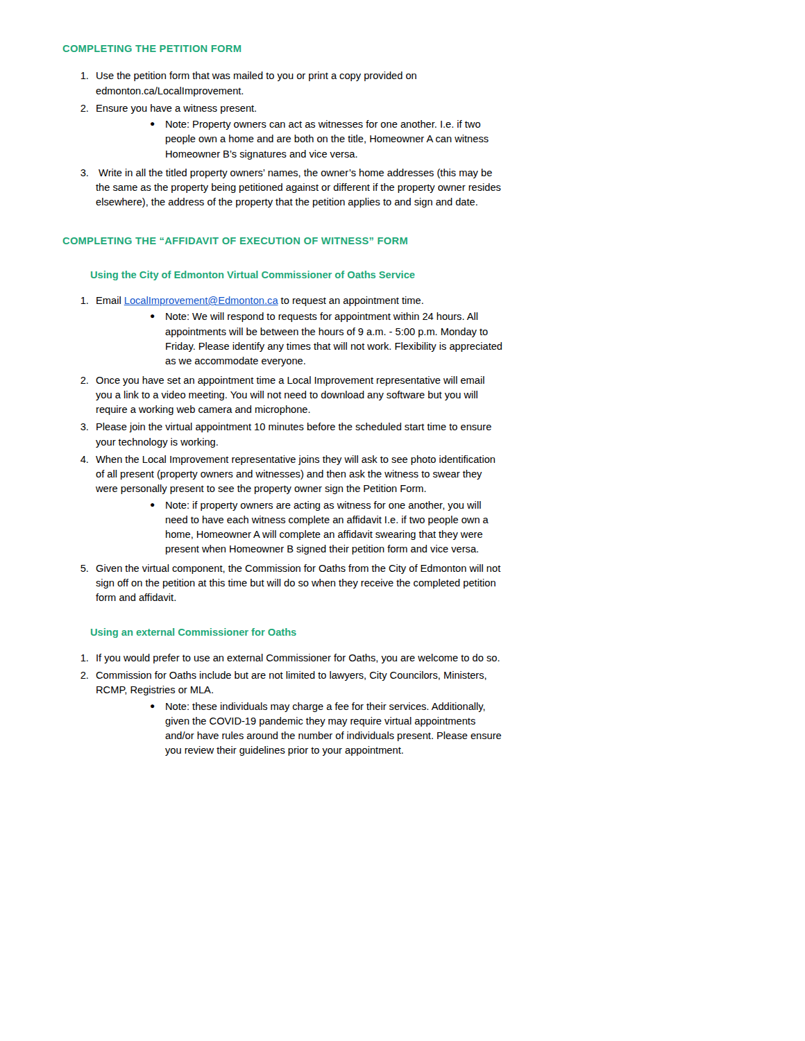Completing the Petition Form
Use the petition form that was mailed to you or print a copy provided on edmonton.ca/LocalImprovement.
Ensure you have a witness present.
Note: Property owners can act as witnesses for one another. I.e. if two people own a home and are both on the title, Homeowner A can witness Homeowner B’s signatures and vice versa.
Write in all the titled property owners’ names, the owner’s home addresses (this may be the same as the property being petitioned against or different if the property owner resides elsewhere), the address of the property that the petition applies to and sign and date.
Completing the “Affidavit of Execution of Witness” Form
Using the City of Edmonton Virtual Commissioner of Oaths Service
Email LocalImprovement@Edmonton.ca to request an appointment time.
Note: We will respond to requests for appointment within 24 hours. All appointments will be between the hours of 9 a.m. - 5:00 p.m. Monday to Friday. Please identify any times that will not work. Flexibility is appreciated as we accommodate everyone.
Once you have set an appointment time a Local Improvement representative will email you a link to a video meeting. You will not need to download any software but you will require a working web camera and microphone.
Please join the virtual appointment 10 minutes before the scheduled start time to ensure your technology is working.
When the Local Improvement representative joins they will ask to see photo identification of all present (property owners and witnesses) and then ask the witness to swear they were personally present to see the property owner sign the Petition Form.
Note: if property owners are acting as witness for one another, you will need to have each witness complete an affidavit I.e. if two people own a home, Homeowner A will complete an affidavit swearing that they were present when Homeowner B signed their petition form and vice versa.
Given the virtual component, the Commission for Oaths from the City of Edmonton will not sign off on the petition at this time but will do so when they receive the completed petition form and affidavit.
Using an external Commissioner for Oaths
If you would prefer to use an external Commissioner for Oaths, you are welcome to do so.
Commission for Oaths include but are not limited to lawyers, City Councilors, Ministers, RCMP, Registries or MLA.
Note: these individuals may charge a fee for their services. Additionally, given the COVID-19 pandemic they may require virtual appointments and/or have rules around the number of individuals present. Please ensure you review their guidelines prior to your appointment.